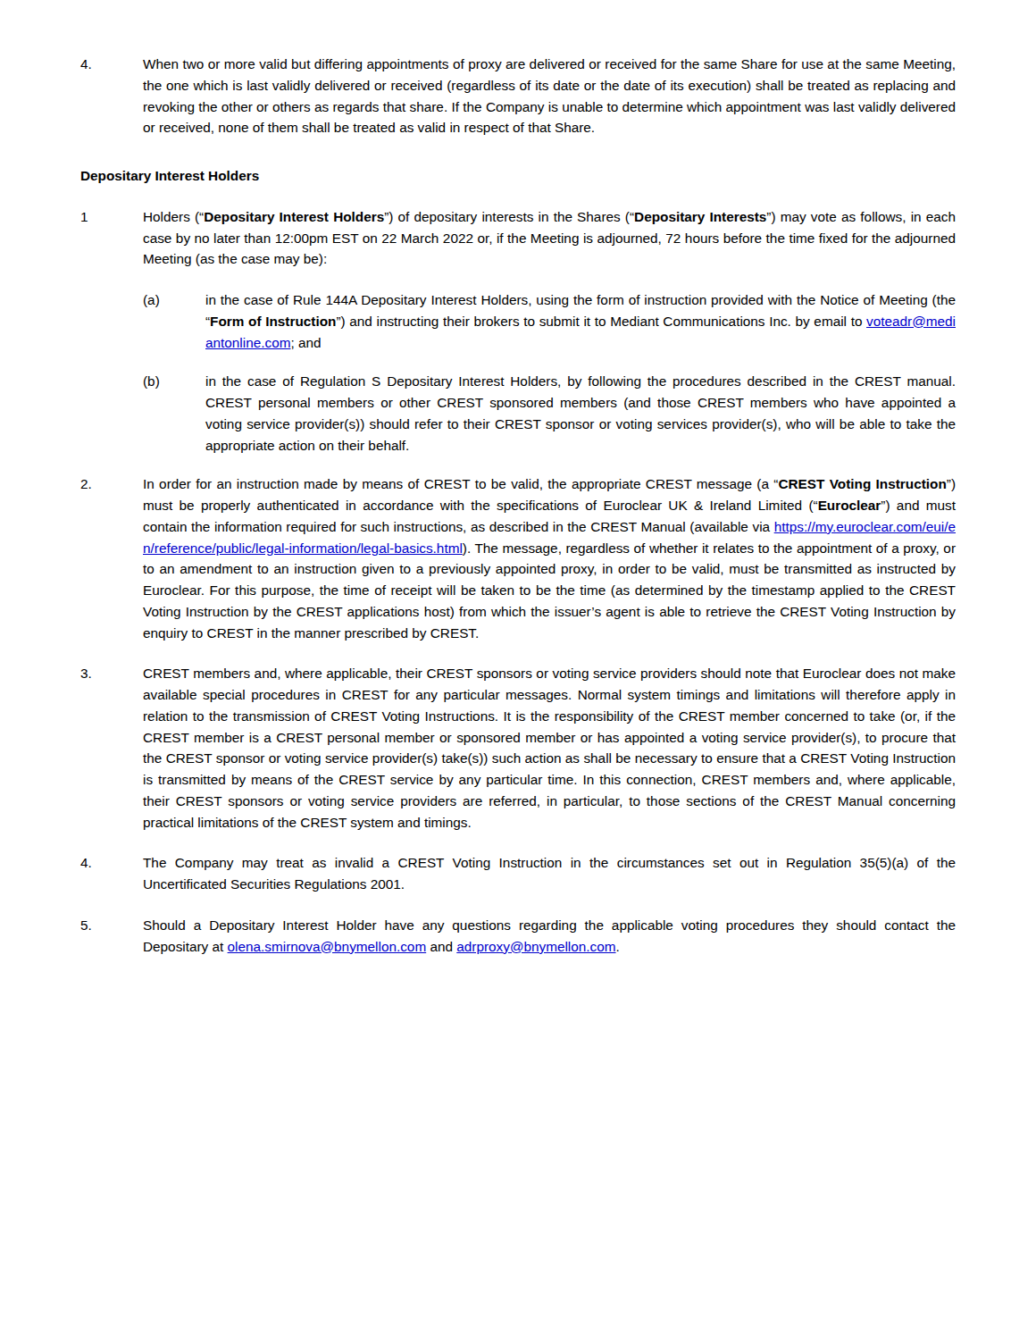4.
When two or more valid but differing appointments of proxy are delivered or received for the same Share for use at the same Meeting, the one which is last validly delivered or received (regardless of its date or the date of its execution) shall be treated as replacing and revoking the other or others as regards that share. If the Company is unable to determine which appointment was last validly delivered or received, none of them shall be treated as valid in respect of that Share.
Depositary Interest Holders
1
Holders (“Depositary Interest Holders”) of depositary interests in the Shares (“Depositary Interests”) may vote as follows, in each case by no later than 12:00pm EST on 22 March 2022 or, if the Meeting is adjourned, 72 hours before the time fixed for the adjourned Meeting (as the case may be):
(a)
in the case of Rule 144A Depositary Interest Holders, using the form of instruction provided with the Notice of Meeting (the “Form of Instruction”) and instructing their brokers to submit it to Mediant Communications Inc. by email to voteadr@mediantonline.com; and
(b)
in the case of Regulation S Depositary Interest Holders, by following the procedures described in the CREST manual. CREST personal members or other CREST sponsored members (and those CREST members who have appointed a voting service provider(s)) should refer to their CREST sponsor or voting services provider(s), who will be able to take the appropriate action on their behalf.
2.
In order for an instruction made by means of CREST to be valid, the appropriate CREST message (a “CREST Voting Instruction”) must be properly authenticated in accordance with the specifications of Euroclear UK & Ireland Limited (“Euroclear”) and must contain the information required for such instructions, as described in the CREST Manual (available via https://my.euroclear.com/eui/en/reference/public/legal-information/legal-basics.html). The message, regardless of whether it relates to the appointment of a proxy, or to an amendment to an instruction given to a previously appointed proxy, in order to be valid, must be transmitted as instructed by Euroclear. For this purpose, the time of receipt will be taken to be the time (as determined by the timestamp applied to the CREST Voting Instruction by the CREST applications host) from which the issuer’s agent is able to retrieve the CREST Voting Instruction by enquiry to CREST in the manner prescribed by CREST.
3.
CREST members and, where applicable, their CREST sponsors or voting service providers should note that Euroclear does not make available special procedures in CREST for any particular messages. Normal system timings and limitations will therefore apply in relation to the transmission of CREST Voting Instructions. It is the responsibility of the CREST member concerned to take (or, if the CREST member is a CREST personal member or sponsored member or has appointed a voting service provider(s), to procure that the CREST sponsor or voting service provider(s) take(s)) such action as shall be necessary to ensure that a CREST Voting Instruction is transmitted by means of the CREST service by any particular time. In this connection, CREST members and, where applicable, their CREST sponsors or voting service providers are referred, in particular, to those sections of the CREST Manual concerning practical limitations of the CREST system and timings.
4.
The Company may treat as invalid a CREST Voting Instruction in the circumstances set out in Regulation 35(5)(a) of the Uncertificated Securities Regulations 2001.
5.
Should a Depositary Interest Holder have any questions regarding the applicable voting procedures they should contact the Depositary at olena.smirnova@bnymellon.com and adrproxy@bnymellon.com.